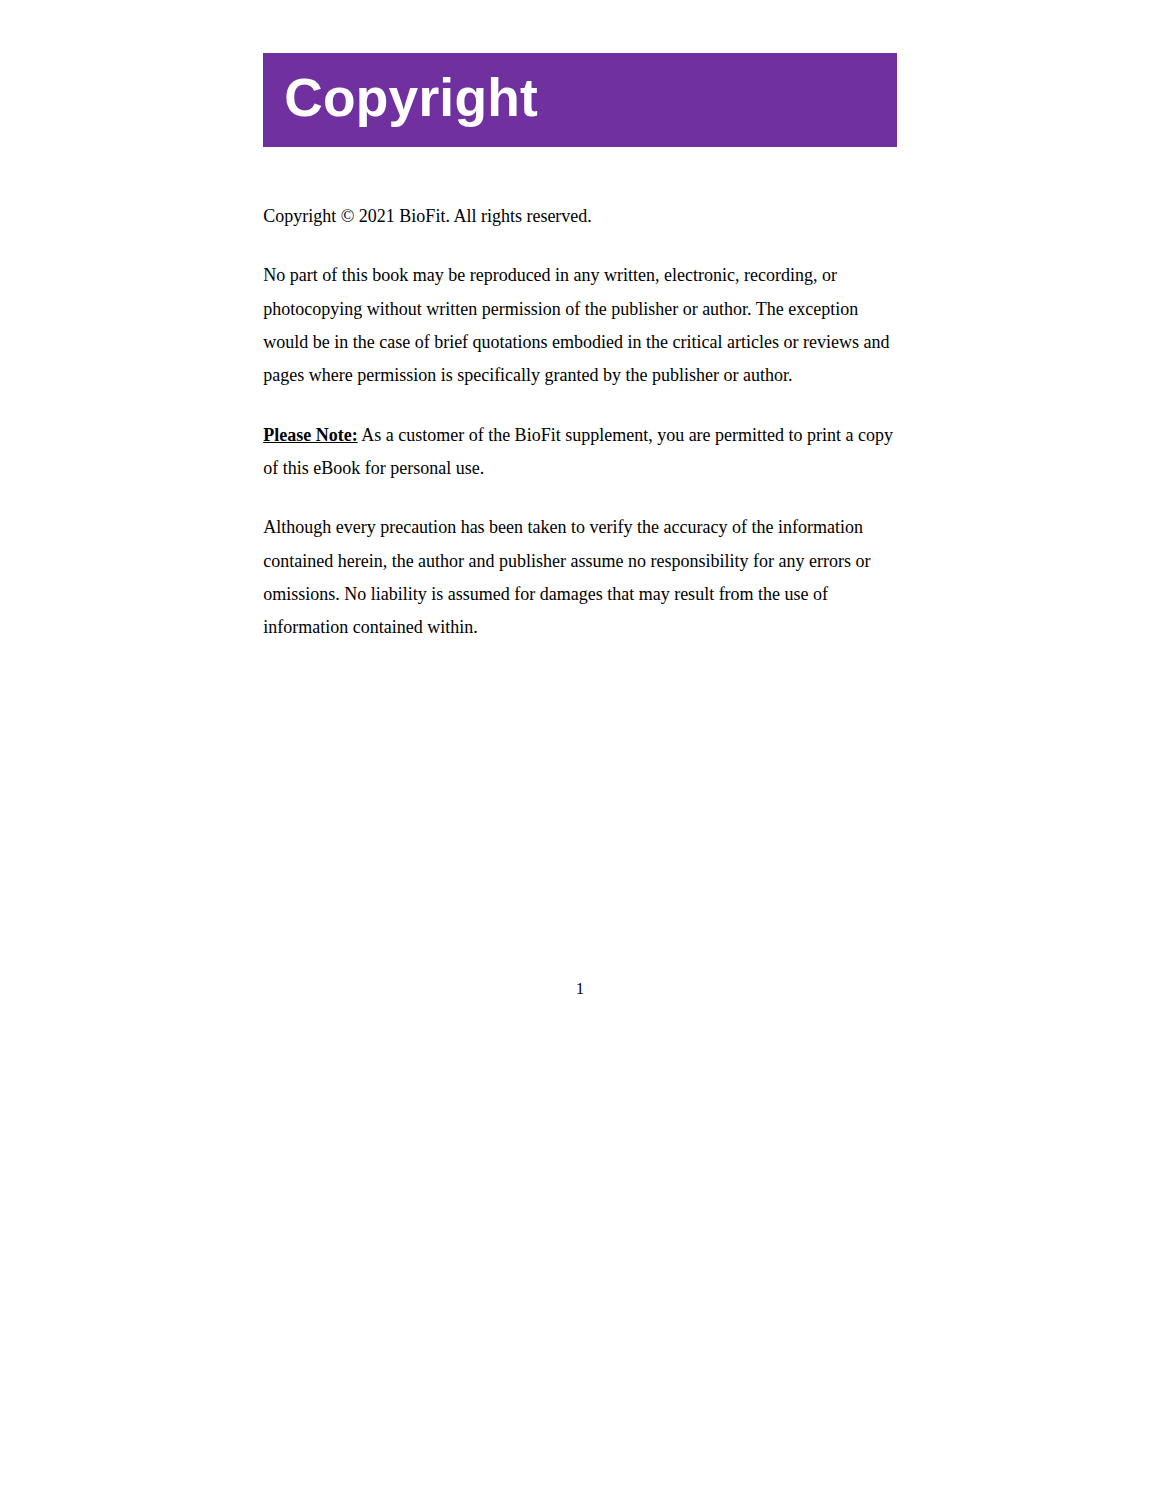Copyright
Copyright © 2021 BioFit. All rights reserved.
No part of this book may be reproduced in any written, electronic, recording, or photocopying without written permission of the publisher or author. The exception would be in the case of brief quotations embodied in the critical articles or reviews and pages where permission is specifically granted by the publisher or author.
Please Note: As a customer of the BioFit supplement, you are permitted to print a copy of this eBook for personal use.
Although every precaution has been taken to verify the accuracy of the information contained herein, the author and publisher assume no responsibility for any errors or omissions. No liability is assumed for damages that may result from the use of information contained within.
1